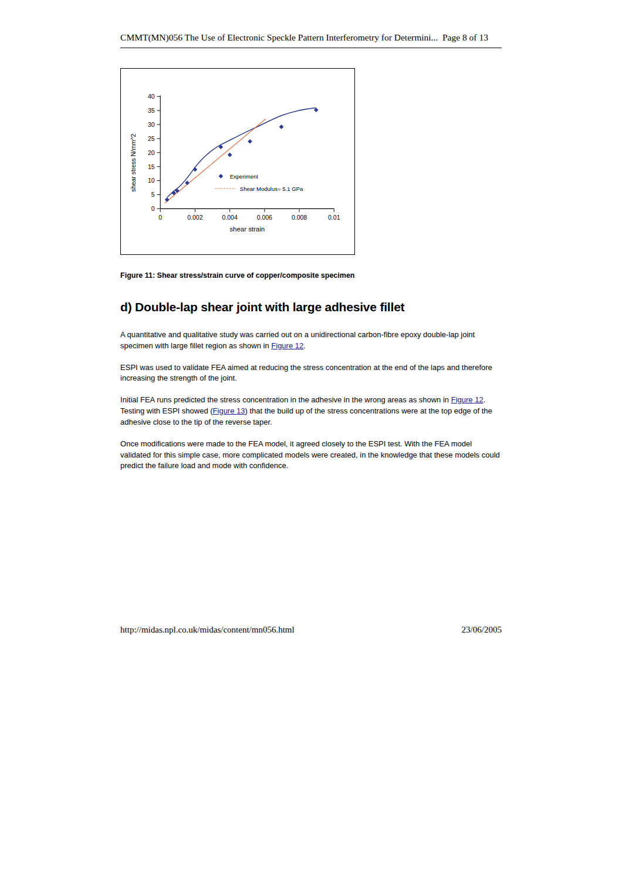CMMT(MN)056 The Use of Electronic Speckle Pattern Interferometry for Determini... Page 8 of 13
shear stress N/mm^2 0 5 10 15 20 25 30 35 40 0 0.002 0.004 0.006 0.008 0.01 shear strain Experiment Shear Modulus= 5.1 GPa
Figure 11: Shear stress/strain curve of copper/composite specimen
d) Double-lap shear joint with large adhesive fillet
A quantitative and qualitative study was carried out on a unidirectional carbon-fibre epoxy double-lap joint specimen with large fillet region as shown in Figure 12.
ESPI was used to validate FEA aimed at reducing the stress concentration at the end of the laps and therefore increasing the strength of the joint.
Initial FEA runs predicted the stress concentration in the adhesive in the wrong areas as shown in Figure 12. Testing with ESPI showed (Figure 13) that the build up of the stress concentrations were at the top edge of the adhesive close to the tip of the reverse taper.
Once modifications were made to the FEA model, it agreed closely to the ESPI test. With the FEA model validated for this simple case, more complicated models were created, in the knowledge that these models could predict the failure load and mode with confidence.
http://midas.npl.co.uk/midas/content/mn056.html
23/06/2005